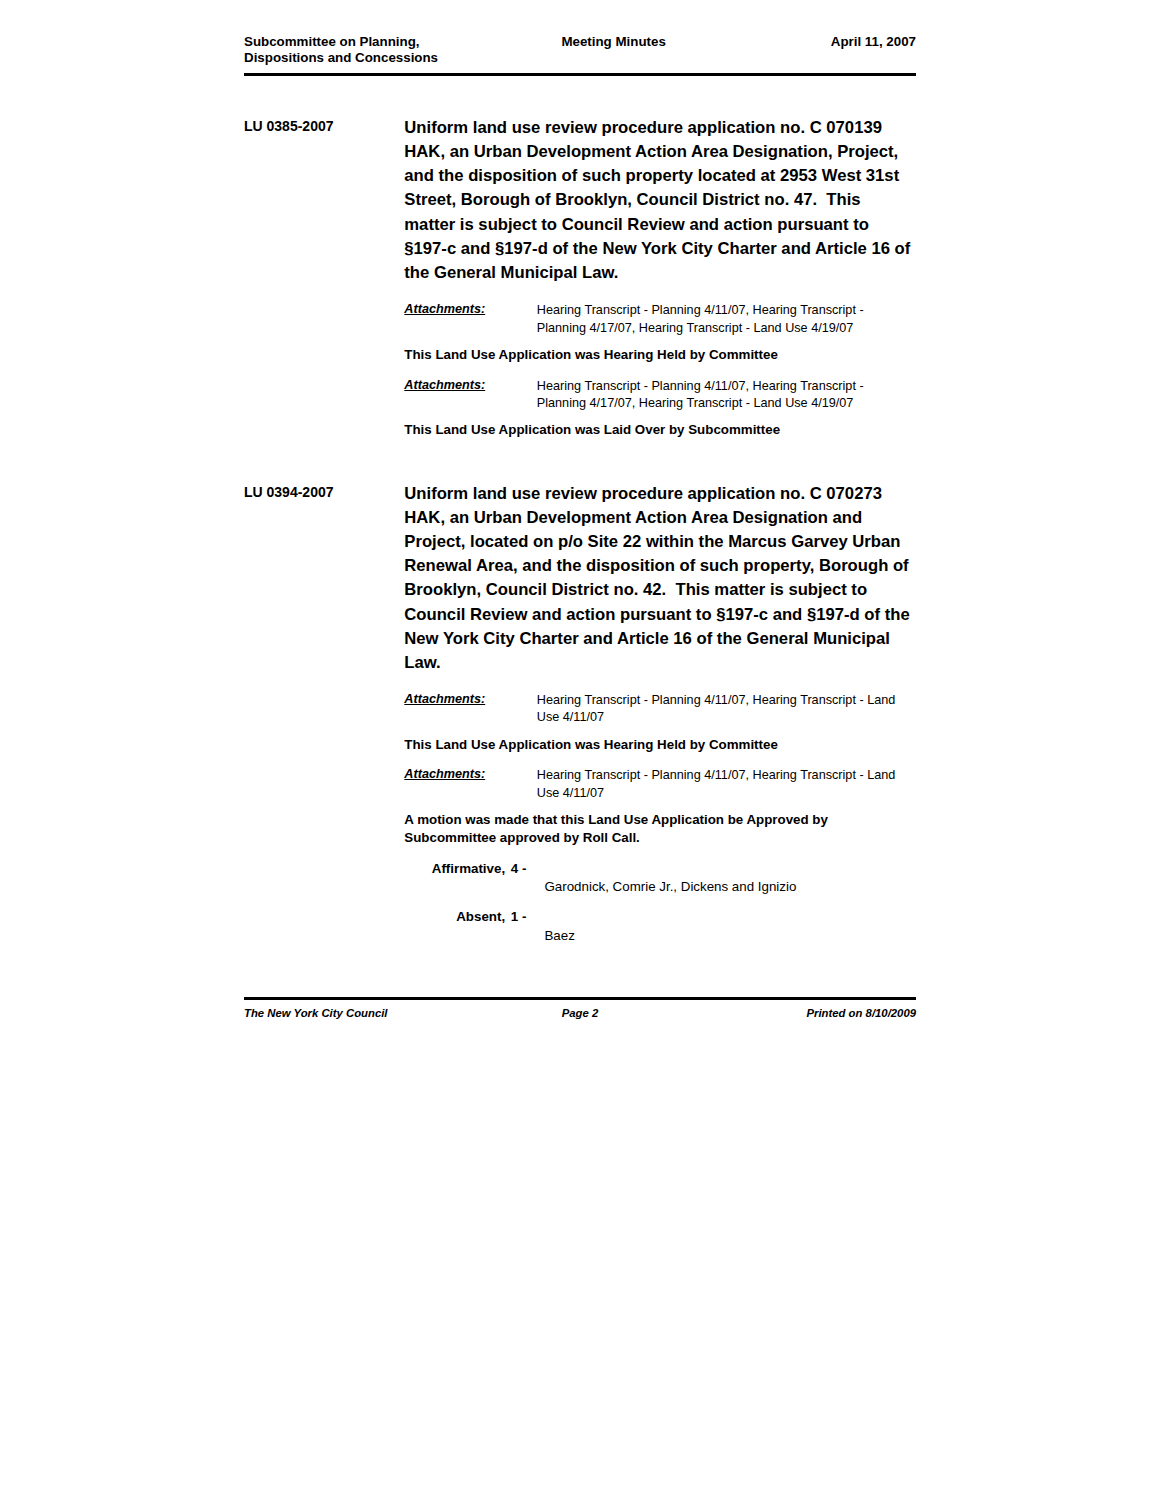Subcommittee on Planning,
Dispositions and Concessions
Meeting Minutes
April 11, 2007
LU 0385-2007
Uniform land use review procedure application no. C 070139 HAK, an Urban Development Action Area Designation, Project, and the disposition of such property located at 2953 West 31st Street, Borough of Brooklyn, Council District no. 47. This matter is subject to Council Review and action pursuant to §197-c and §197-d of the New York City Charter and Article 16 of the General Municipal Law.
Attachments:
Hearing Transcript - Planning 4/11/07, Hearing Transcript - Planning 4/17/07, Hearing Transcript - Land Use 4/19/07
This Land Use Application was Hearing Held by Committee
Attachments:
Hearing Transcript - Planning 4/11/07, Hearing Transcript - Planning 4/17/07, Hearing Transcript - Land Use 4/19/07
This Land Use Application was Laid Over by Subcommittee
LU 0394-2007
Uniform land use review procedure application no. C 070273 HAK, an Urban Development Action Area Designation and Project, located on p/o Site 22 within the Marcus Garvey Urban Renewal Area, and the disposition of such property, Borough of Brooklyn, Council District no. 42. This matter is subject to Council Review and action pursuant to §197-c and §197-d of the New York City Charter and Article 16 of the General Municipal Law.
Attachments:
Hearing Transcript - Planning 4/11/07, Hearing Transcript - Land Use 4/11/07
This Land Use Application was Hearing Held by Committee
Attachments:
Hearing Transcript - Planning 4/11/07, Hearing Transcript - Land Use 4/11/07
A motion was made that this Land Use Application be Approved by Subcommittee approved by Roll Call.
Affirmative,
4 -
Garodnick, Comrie Jr., Dickens and Ignizio
Absent,
1 -
Baez
The New York City Council
Page 2
Printed on 8/10/2009